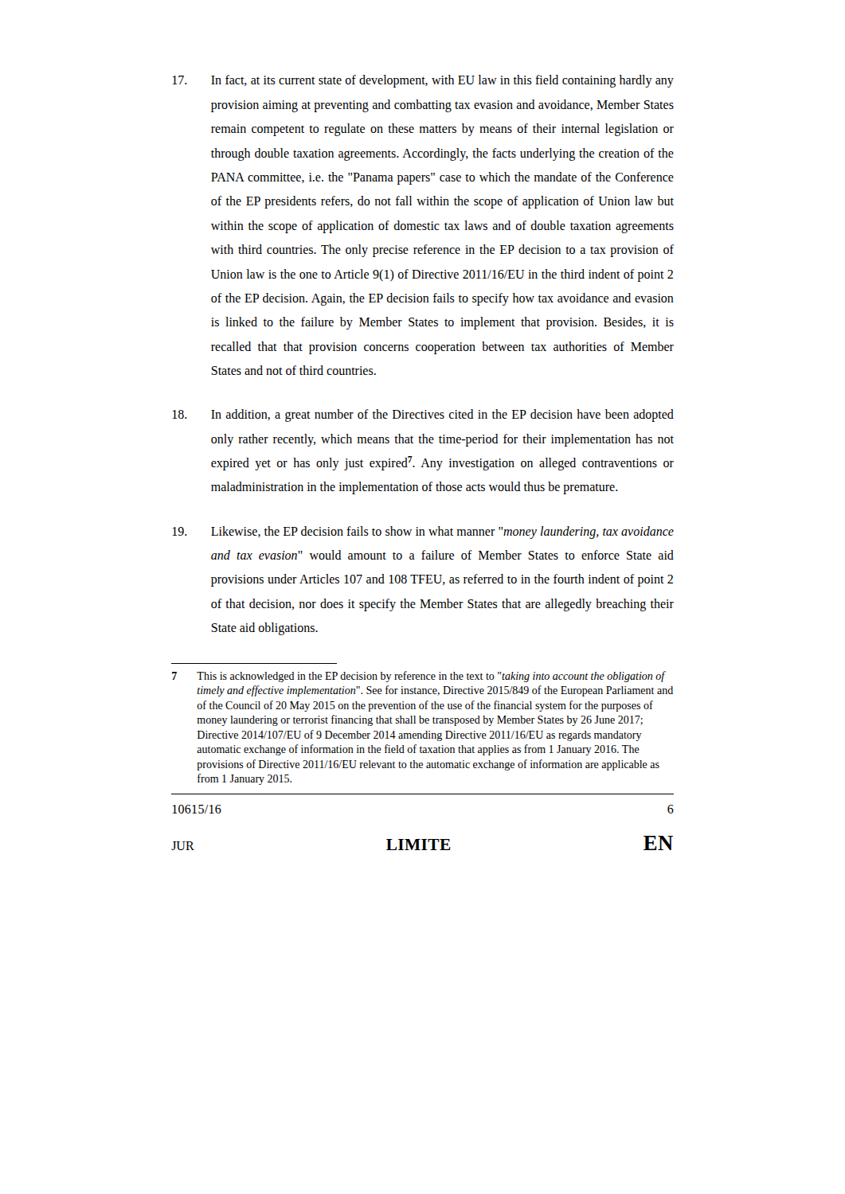17. In fact, at its current state of development, with EU law in this field containing hardly any provision aiming at preventing and combatting tax evasion and avoidance, Member States remain competent to regulate on these matters by means of their internal legislation or through double taxation agreements. Accordingly, the facts underlying the creation of the PANA committee, i.e. the "Panama papers" case to which the mandate of the Conference of the EP presidents refers, do not fall within the scope of application of Union law but within the scope of application of domestic tax laws and of double taxation agreements with third countries. The only precise reference in the EP decision to a tax provision of Union law is the one to Article 9(1) of Directive 2011/16/EU in the third indent of point 2 of the EP decision. Again, the EP decision fails to specify how tax avoidance and evasion is linked to the failure by Member States to implement that provision. Besides, it is recalled that that provision concerns cooperation between tax authorities of Member States and not of third countries.
18. In addition, a great number of the Directives cited in the EP decision have been adopted only rather recently, which means that the time-period for their implementation has not expired yet or has only just expired7. Any investigation on alleged contraventions or maladministration in the implementation of those acts would thus be premature.
19. Likewise, the EP decision fails to show in what manner "money laundering, tax avoidance and tax evasion" would amount to a failure of Member States to enforce State aid provisions under Articles 107 and 108 TFEU, as referred to in the fourth indent of point 2 of that decision, nor does it specify the Member States that are allegedly breaching their State aid obligations.
7
This is acknowledged in the EP decision by reference in the text to "taking into account the obligation of timely and effective implementation". See for instance, Directive 2015/849 of the European Parliament and of the Council of 20 May 2015 on the prevention of the use of the financial system for the purposes of money laundering or terrorist financing that shall be transposed by Member States by 26 June 2017; Directive 2014/107/EU of 9 December 2014 amending Directive 2011/16/EU as regards mandatory automatic exchange of information in the field of taxation that applies as from 1 January 2016. The provisions of Directive 2011/16/EU relevant to the automatic exchange of information are applicable as from 1 January 2015.
10615/16
6
JUR
LIMITE
EN